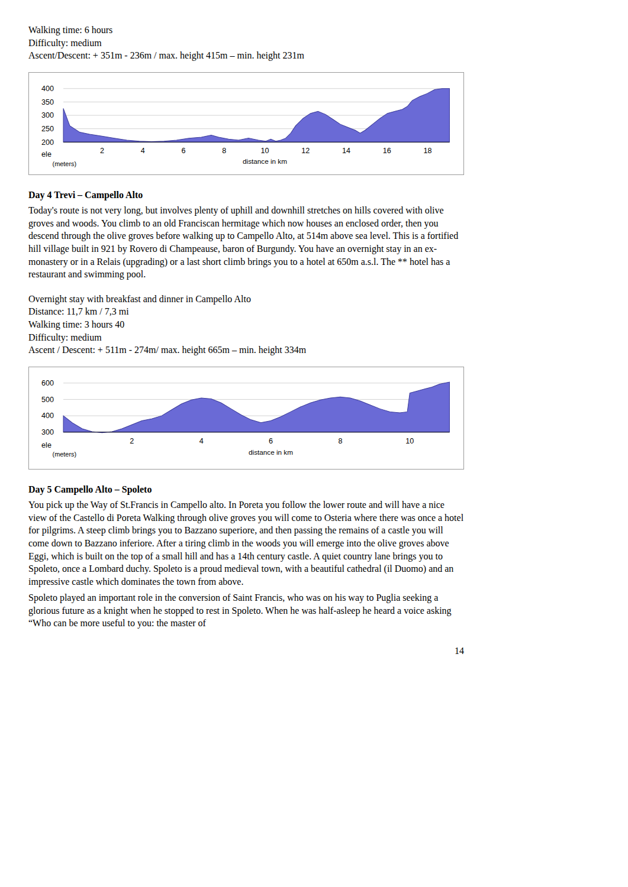Walking time: 6 hours
Difficulty: medium
Ascent/Descent: + 351m - 236m / max. height 415m – min. height 231m
400 350 300 250 200 ele (meters) 2 4 6 8 10 12 14 16 18 distance in km
Day 4 Trevi – Campello Alto
Today's route is not very long, but involves plenty of uphill and downhill stretches on hills covered with olive groves and woods. You climb to an old Franciscan hermitage which now houses an enclosed order, then you descend through the olive groves before walking up to Campello Alto, at 514m above sea level. This is a fortified hill village built in 921 by Rovero di Champeause, baron of Burgundy. You have an overnight stay in an ex-monastery or in a Relais (upgrading) or a last short climb brings you to a hotel at 650m a.s.l. The ** hotel has a restaurant and swimming pool.
Overnight stay with breakfast and dinner in Campello Alto
Distance: 11,7 km / 7,3 mi
Walking time: 3 hours 40
Difficulty: medium
Ascent / Descent: + 511m - 274m/ max. height 665m – min. height 334m
600 500 400 300 ele (meters) 2 4 6 8 10 distance in km
Day 5 Campello Alto – Spoleto
You pick up the Way of St.Francis in Campello alto. In Poreta you follow the lower route and will have a nice view of the Castello di Poreta Walking through olive groves you will come to Osteria where there was once a hotel for pilgrims. A steep climb brings you to Bazzano superiore, and then passing the remains of a castle you will come down to Bazzano inferiore. After a tiring climb in the woods you will emerge into the olive groves above Eggi, which is built on the top of a small hill and has a 14th century castle. A quiet country lane brings you to Spoleto, once a Lombard duchy. Spoleto is a proud medieval town, with a beautiful cathedral (il Duomo) and an impressive castle which dominates the town from above.
Spoleto played an important role in the conversion of Saint Francis, who was on his way to Puglia seeking a glorious future as a knight when he stopped to rest in Spoleto. When he was half-asleep he heard a voice asking “Who can be more useful to you: the master of
14